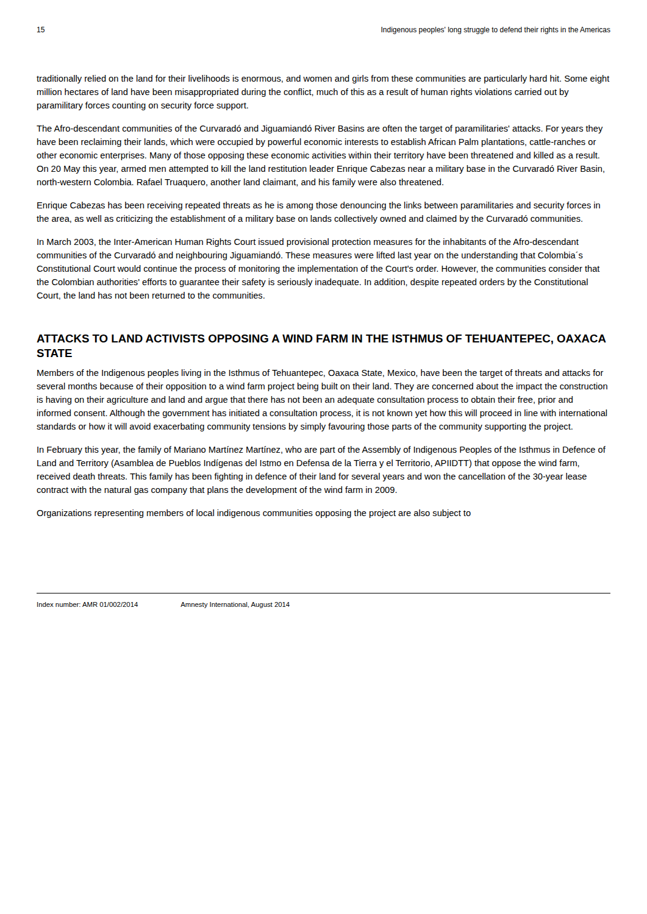15 Indigenous peoples' long struggle to defend their rights in the Americas
traditionally relied on the land for their livelihoods is enormous, and women and girls from these communities are particularly hard hit. Some eight million hectares of land have been misappropriated during the conflict, much of this as a result of human rights violations carried out by paramilitary forces counting on security force support.
The Afro-descendant communities of the Curvaradó and Jiguamiandó River Basins are often the target of paramilitaries' attacks. For years they have been reclaiming their lands, which were occupied by powerful economic interests to establish African Palm plantations, cattle-ranches or other economic enterprises. Many of those opposing these economic activities within their territory have been threatened and killed as a result. On 20 May this year, armed men attempted to kill the land restitution leader Enrique Cabezas near a military base in the Curvaradó River Basin, north-western Colombia. Rafael Truaquero, another land claimant, and his family were also threatened.
Enrique Cabezas has been receiving repeated threats as he is among those denouncing the links between paramilitaries and security forces in the area, as well as criticizing the establishment of a military base on lands collectively owned and claimed by the Curvaradó communities.
In March 2003, the Inter-American Human Rights Court issued provisional protection measures for the inhabitants of the Afro-descendant communities of the Curvaradó and neighbouring Jiguamiandó. These measures were lifted last year on the understanding that Colombia´s Constitutional Court would continue the process of monitoring the implementation of the Court's order. However, the communities consider that the Colombian authorities' efforts to guarantee their safety is seriously inadequate. In addition, despite repeated orders by the Constitutional Court, the land has not been returned to the communities.
Attacks to land activists opposing a wind farm in the Isthmus of Tehuantepec, Oaxaca State
Members of the Indigenous peoples living in the Isthmus of Tehuantepec, Oaxaca State, Mexico, have been the target of threats and attacks for several months because of their opposition to a wind farm project being built on their land. They are concerned about the impact the construction is having on their agriculture and land and argue that there has not been an adequate consultation process to obtain their free, prior and informed consent. Although the government has initiated a consultation process, it is not known yet how this will proceed in line with international standards or how it will avoid exacerbating community tensions by simply favouring those parts of the community supporting the project.
In February this year, the family of Mariano Martínez Martínez, who are part of the Assembly of Indigenous Peoples of the Isthmus in Defence of Land and Territory (Asamblea de Pueblos Indígenas del Istmo en Defensa de la Tierra y el Territorio, APIIDTT) that oppose the wind farm, received death threats. This family has been fighting in defence of their land for several years and won the cancellation of the 30-year lease contract with the natural gas company that plans the development of the wind farm in 2009.
Organizations representing members of local indigenous communities opposing the project are also subject to
Index number: AMR 01/002/2014 Amnesty International, August 2014